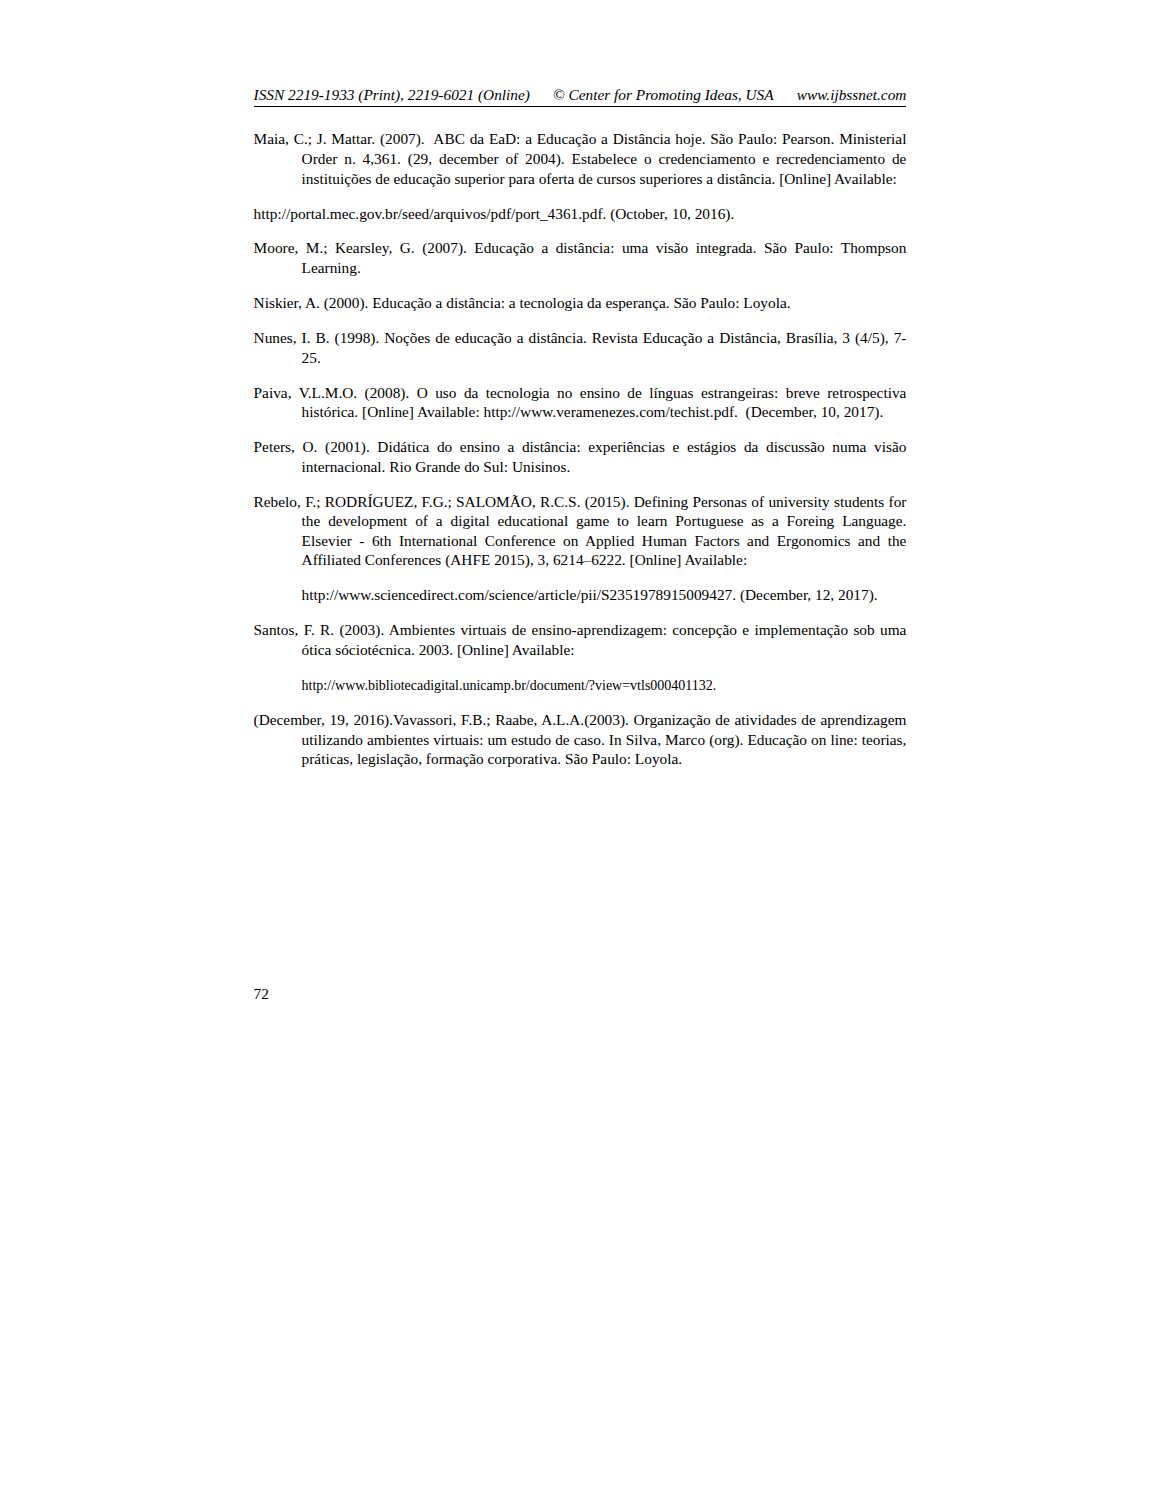ISSN 2219-1933 (Print), 2219-6021 (Online) © Center for Promoting Ideas, USA www.ijbssnet.com
Maia, C.; J. Mattar. (2007). ABC da EaD: a Educação a Distância hoje. São Paulo: Pearson. Ministerial Order n. 4,361. (29, december of 2004). Estabelece o credenciamento e recredenciamento de instituições de educação superior para oferta de cursos superiores a distância. [Online] Available:
http://portal.mec.gov.br/seed/arquivos/pdf/port_4361.pdf. (October, 10, 2016).
Moore, M.; Kearsley, G. (2007). Educação a distância: uma visão integrada. São Paulo: Thompson Learning.
Niskier, A. (2000). Educação a distância: a tecnologia da esperança. São Paulo: Loyola.
Nunes, I. B. (1998). Noções de educação a distância. Revista Educação a Distância, Brasília, 3 (4/5), 7-25.
Paiva, V.L.M.O. (2008). O uso da tecnologia no ensino de línguas estrangeiras: breve retrospectiva histórica. [Online] Available: http://www.veramenezes.com/techist.pdf. (December, 10, 2017).
Peters, O. (2001). Didática do ensino a distância: experiências e estágios da discussão numa visão internacional. Rio Grande do Sul: Unisinos.
Rebelo, F.; RODRÍGUEZ, F.G.; SALOMÃO, R.C.S. (2015). Defining Personas of university students for the development of a digital educational game to learn Portuguese as a Foreing Language. Elsevier - 6th International Conference on Applied Human Factors and Ergonomics and the Affiliated Conferences (AHFE 2015), 3, 6214–6222. [Online] Available:
http://www.sciencedirect.com/science/article/pii/S2351978915009427. (December, 12, 2017).
Santos, F. R. (2003). Ambientes virtuais de ensino-aprendizagem: concepção e implementação sob uma ótica sóciotécnica. 2003. [Online] Available:
http://www.bibliotecadigital.unicamp.br/document/?view=vtls000401132.
(December, 19, 2016).Vavassori, F.B.; Raabe, A.L.A.(2003). Organização de atividades de aprendizagem utilizando ambientes virtuais: um estudo de caso. In Silva, Marco (org). Educação on line: teorias, práticas, legislação, formação corporativa. São Paulo: Loyola.
72